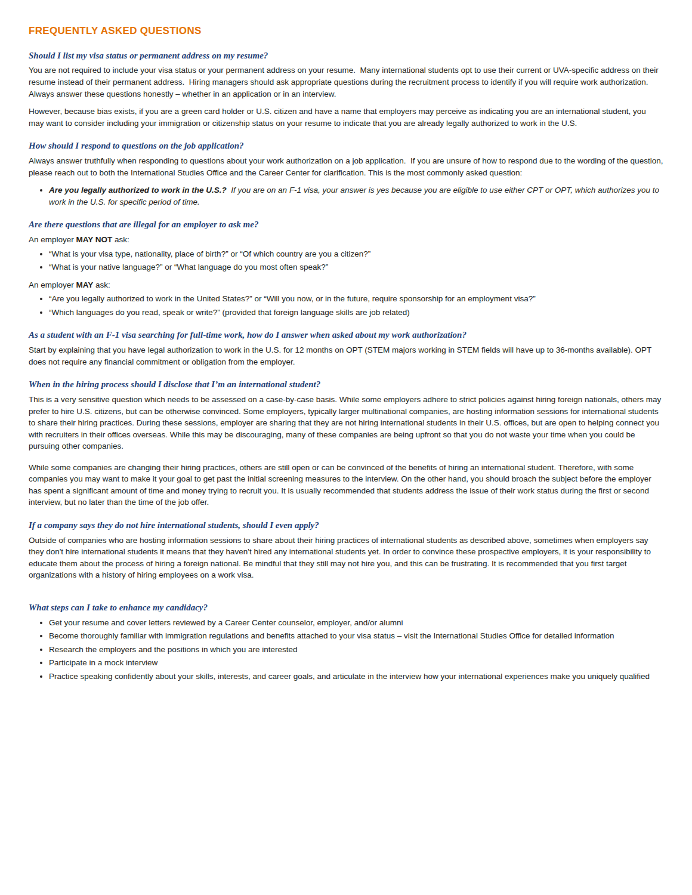FREQUENTLY ASKED QUESTIONS
Should I list my visa status or permanent address on my resume?
You are not required to include your visa status or your permanent address on your resume. Many international students opt to use their current or UVA-specific address on their resume instead of their permanent address. Hiring managers should ask appropriate questions during the recruitment process to identify if you will require work authorization. Always answer these questions honestly – whether in an application or in an interview.
However, because bias exists, if you are a green card holder or U.S. citizen and have a name that employers may perceive as indicating you are an international student, you may want to consider including your immigration or citizenship status on your resume to indicate that you are already legally authorized to work in the U.S.
How should I respond to questions on the job application?
Always answer truthfully when responding to questions about your work authorization on a job application. If you are unsure of how to respond due to the wording of the question, please reach out to both the International Studies Office and the Career Center for clarification. This is the most commonly asked question:
Are you legally authorized to work in the U.S.? If you are on an F-1 visa, your answer is yes because you are eligible to use either CPT or OPT, which authorizes you to work in the U.S. for specific period of time.
Are there questions that are illegal for an employer to ask me?
An employer MAY NOT ask:
“What is your visa type, nationality, place of birth?” or “Of which country are you a citizen?”
“What is your native language?” or “What language do you most often speak?”
An employer MAY ask:
“Are you legally authorized to work in the United States?” or “Will you now, or in the future, require sponsorship for an employment visa?”
“Which languages do you read, speak or write?” (provided that foreign language skills are job related)
As a student with an F-1 visa searching for full-time work, how do I answer when asked about my work authorization?
Start by explaining that you have legal authorization to work in the U.S. for 12 months on OPT (STEM majors working in STEM fields will have up to 36-months available). OPT does not require any financial commitment or obligation from the employer.
When in the hiring process should I disclose that I’m an international student?
This is a very sensitive question which needs to be assessed on a case-by-case basis. While some employers adhere to strict policies against hiring foreign nationals, others may prefer to hire U.S. citizens, but can be otherwise convinced. Some employers, typically larger multinational companies, are hosting information sessions for international students to share their hiring practices. During these sessions, employer are sharing that they are not hiring international students in their U.S. offices, but are open to helping connect you with recruiters in their offices overseas. While this may be discouraging, many of these companies are being upfront so that you do not waste your time when you could be pursuing other companies.
While some companies are changing their hiring practices, others are still open or can be convinced of the benefits of hiring an international student. Therefore, with some companies you may want to make it your goal to get past the initial screening measures to the interview. On the other hand, you should broach the subject before the employer has spent a significant amount of time and money trying to recruit you. It is usually recommended that students address the issue of their work status during the first or second interview, but no later than the time of the job offer.
If a company says they do not hire international students, should I even apply?
Outside of companies who are hosting information sessions to share about their hiring practices of international students as described above, sometimes when employers say they don't hire international students it means that they haven't hired any international students yet. In order to convince these prospective employers, it is your responsibility to educate them about the process of hiring a foreign national. Be mindful that they still may not hire you, and this can be frustrating. It is recommended that you first target organizations with a history of hiring employees on a work visa.
What steps can I take to enhance my candidacy?
Get your resume and cover letters reviewed by a Career Center counselor, employer, and/or alumni
Become thoroughly familiar with immigration regulations and benefits attached to your visa status – visit the International Studies Office for detailed information
Research the employers and the positions in which you are interested
Participate in a mock interview
Practice speaking confidently about your skills, interests, and career goals, and articulate in the interview how your international experiences make you uniquely qualified